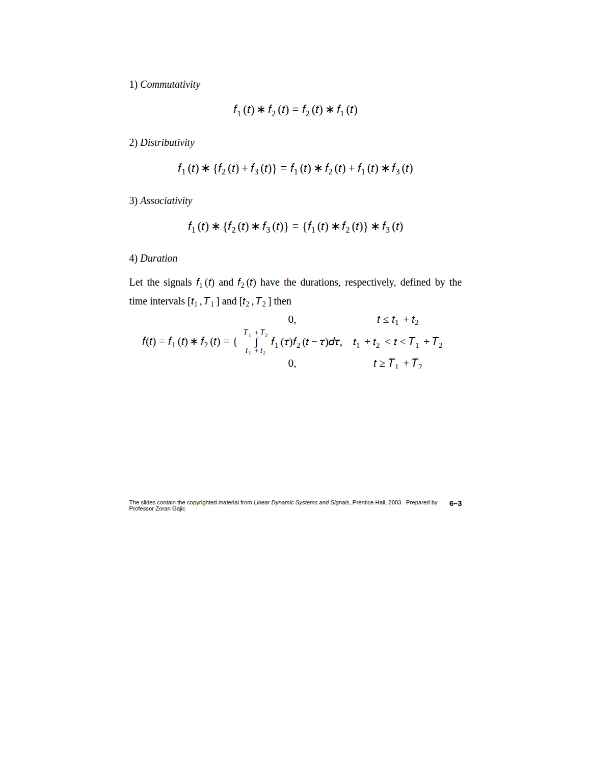1) Commutativity
f1(t) ∗ f2(t) = f2(t) ∗ f1(t)
2) Distributivity
f1(t) ∗ { f2(t) + f3(t) } = f1(t) ∗ f2(t) + f1(t) ∗ f3(t)
3) Associativity
f1(t) ∗ { f2(t) ∗ f3(t) } = { f1(t) ∗ f2(t) } ∗ f3(t)
4) Duration
Let the signals f1(t) and f2(t) have the durations, respectively, defined by the time intervals [t1,T1] and [t2,T2] then
f(t) = f1(t) ∗ f2(t) = { 0, t≤t1+t2 ∫ t1+t2 T1+T2 f1(τ) f2(t−τ) dτ, t1+t2≤t≤T1+T2 0, t≥T1+T2
6–3 The slides contain the copyrighted material from Linear Dynamic Systems and Signals, Prentice Hall, 2003. Prepared by Professor Zoran Gajic